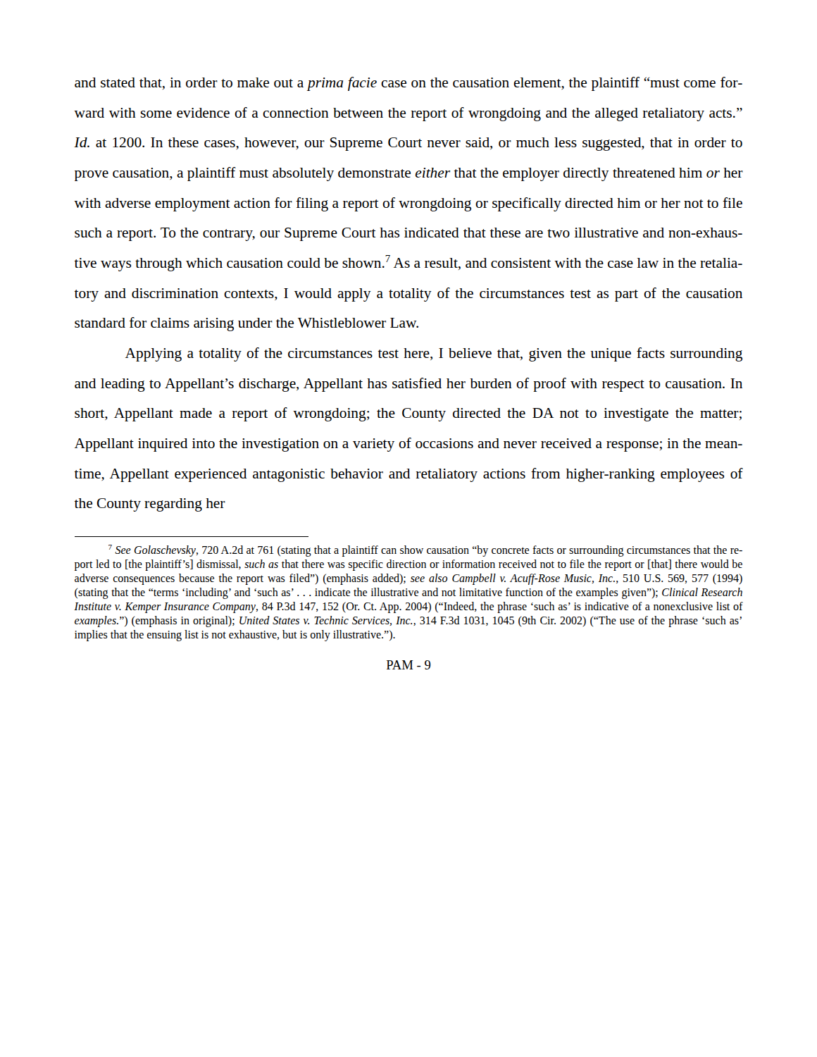and stated that, in order to make out a prima facie case on the causation element, the plaintiff “must come forward with some evidence of a connection between the report of wrongdoing and the alleged retaliatory acts.” Id. at 1200. In these cases, however, our Supreme Court never said, or much less suggested, that in order to prove causation, a plaintiff must absolutely demonstrate either that the employer directly threatened him or her with adverse employment action for filing a report of wrongdoing or specifically directed him or her not to file such a report. To the contrary, our Supreme Court has indicated that these are two illustrative and non-exhaustive ways through which causation could be shown.7 As a result, and consistent with the case law in the retaliatory and discrimination contexts, I would apply a totality of the circumstances test as part of the causation standard for claims arising under the Whistleblower Law.
Applying a totality of the circumstances test here, I believe that, given the unique facts surrounding and leading to Appellant’s discharge, Appellant has satisfied her burden of proof with respect to causation. In short, Appellant made a report of wrongdoing; the County directed the DA not to investigate the matter; Appellant inquired into the investigation on a variety of occasions and never received a response; in the meantime, Appellant experienced antagonistic behavior and retaliatory actions from higher-ranking employees of the County regarding her
7 See Golaschevsky, 720 A.2d at 761 (stating that a plaintiff can show causation “by concrete facts or surrounding circumstances that the report led to [the plaintiff’s] dismissal, such as that there was specific direction or information received not to file the report or [that] there would be adverse consequences because the report was filed”) (emphasis added); see also Campbell v. Acuff-Rose Music, Inc., 510 U.S. 569, 577 (1994) (stating that the “terms ‘including’ and ‘such as’ . . . indicate the illustrative and not limitative function of the examples given”); Clinical Research Institute v. Kemper Insurance Company, 84 P.3d 147, 152 (Or. Ct. App. 2004) (“Indeed, the phrase ‘such as’ is indicative of a nonexclusive list of examples.”) (emphasis in original); United States v. Technic Services, Inc., 314 F.3d 1031, 1045 (9th Cir. 2002) (“The use of the phrase ‘such as’ implies that the ensuing list is not exhaustive, but is only illustrative.”).
PAM - 9